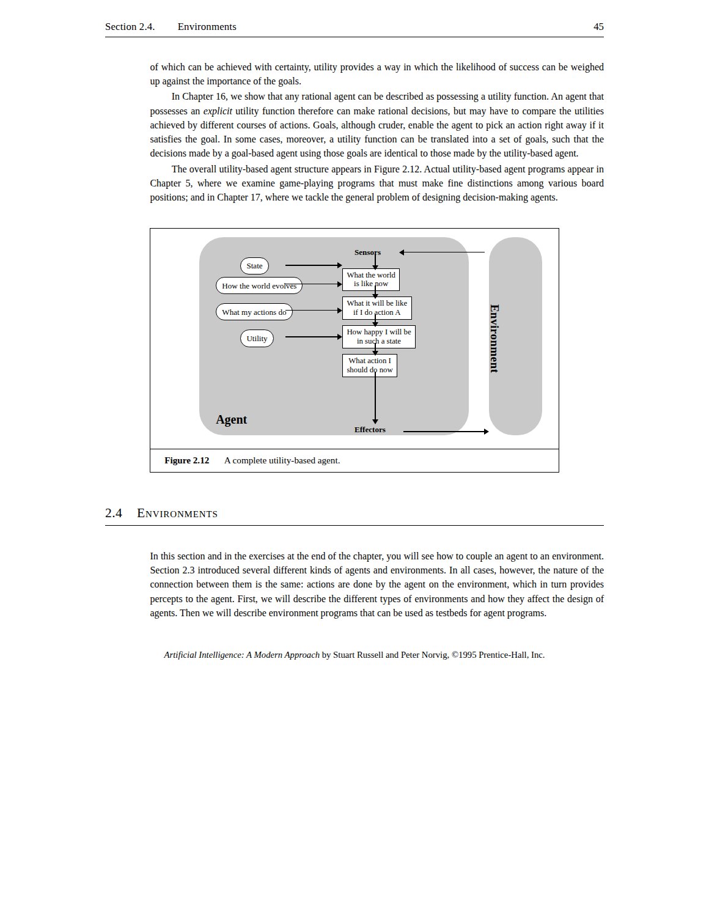Section 2.4. Environments
45
of which can be achieved with certainty, utility provides a way in which the likelihood of success can be weighed up against the importance of the goals.
In Chapter 16, we show that any rational agent can be described as possessing a utility function. An agent that possesses an explicit utility function therefore can make rational decisions, but may have to compare the utilities achieved by different courses of actions. Goals, although cruder, enable the agent to pick an action right away if it satisfies the goal. In some cases, moreover, a utility function can be translated into a set of goals, such that the decisions made by a goal-based agent using those goals are identical to those made by the utility-based agent.
The overall utility-based agent structure appears in Figure 2.12. Actual utility-based agent programs appear in Chapter 5, where we examine game-playing programs that must make fine distinctions among various board positions; and in Chapter 17, where we tackle the general problem of designing decision-making agents.
Environment
Agent
Sensors
Effectors
State
How the world evolves
What my actions do
Utility
What the world
is like now
What it will be like
if I do action A
How happy I will be
in such a state
What action I
should do now
Figure 2.12 A complete utility-based agent.
2.4 Environments
In this section and in the exercises at the end of the chapter, you will see how to couple an agent to an environment. Section 2.3 introduced several different kinds of agents and environments. In all cases, however, the nature of the connection between them is the same: actions are done by the agent on the environment, which in turn provides percepts to the agent. First, we will describe the different types of environments and how they affect the design of agents. Then we will describe environment programs that can be used as testbeds for agent programs.
Artificial Intelligence: A Modern Approach by Stuart Russell and Peter Norvig, ©1995 Prentice-Hall, Inc.